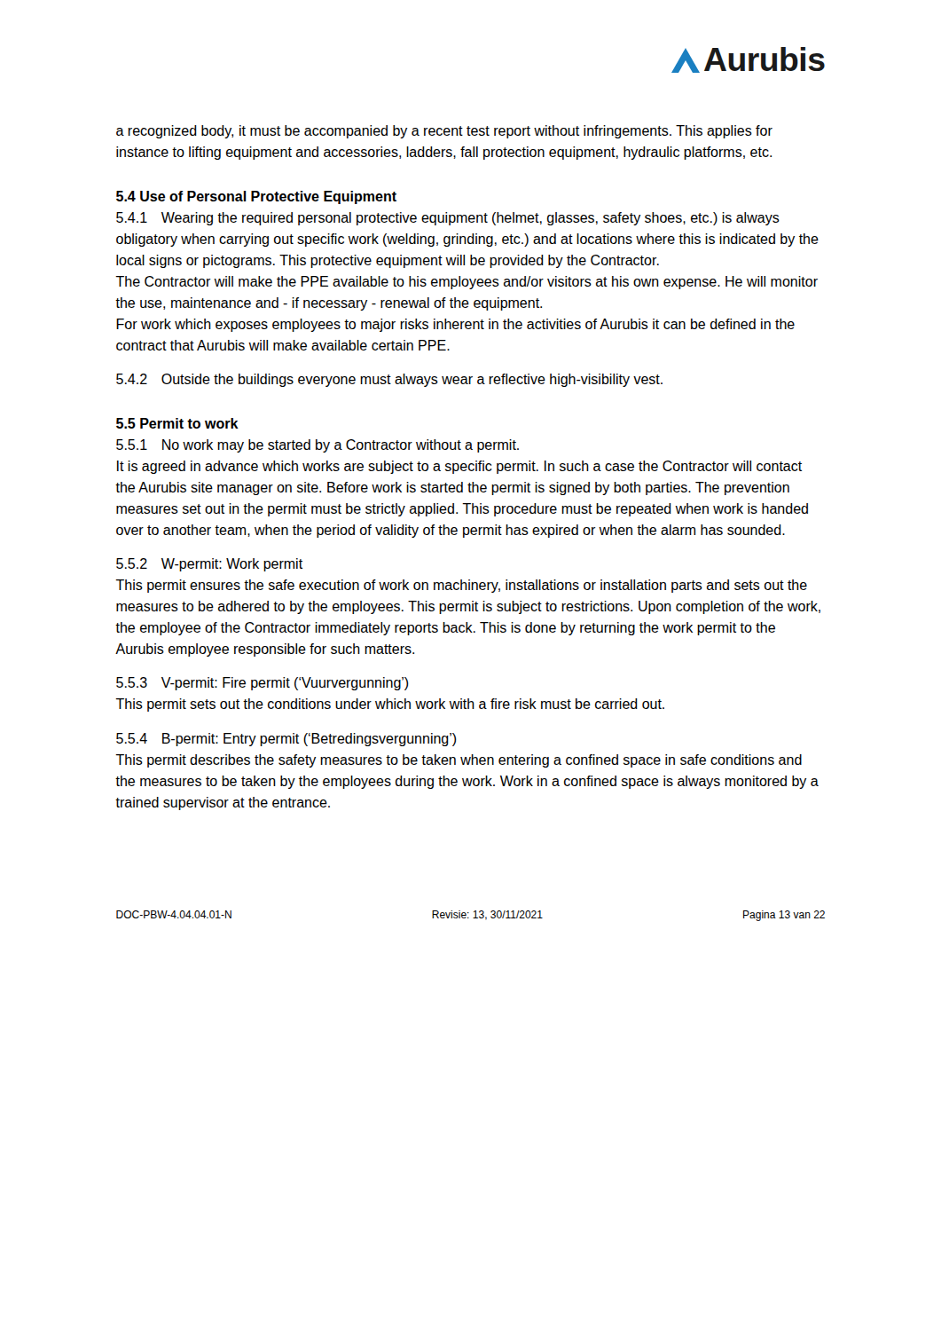Aurubis
a recognized body, it must be accompanied by a recent test report without infringements. This applies for instance to lifting equipment and accessories, ladders, fall protection equipment, hydraulic platforms, etc.
5.4 Use of Personal Protective Equipment
5.4.1 Wearing the required personal protective equipment (helmet, glasses, safety shoes, etc.) is always obligatory when carrying out specific work (welding, grinding, etc.) and at locations where this is indicated by the local signs or pictograms. This protective equipment will be provided by the Contractor.
The Contractor will make the PPE available to his employees and/or visitors at his own expense. He will monitor the use, maintenance and - if necessary - renewal of the equipment.
For work which exposes employees to major risks inherent in the activities of Aurubis it can be defined in the contract that Aurubis will make available certain PPE.
5.4.2 Outside the buildings everyone must always wear a reflective high-visibility vest.
5.5 Permit to work
5.5.1 No work may be started by a Contractor without a permit.
It is agreed in advance which works are subject to a specific permit. In such a case the Contractor will contact the Aurubis site manager on site. Before work is started the permit is signed by both parties. The prevention measures set out in the permit must be strictly applied. This procedure must be repeated when work is handed over to another team, when the period of validity of the permit has expired or when the alarm has sounded.
5.5.2 W-permit: Work permit
This permit ensures the safe execution of work on machinery, installations or installation parts and sets out the measures to be adhered to by the employees. This permit is subject to restrictions. Upon completion of the work, the employee of the Contractor immediately reports back. This is done by returning the work permit to the Aurubis employee responsible for such matters.
5.5.3 V-permit: Fire permit (‘Vuurvergunning’)
This permit sets out the conditions under which work with a fire risk must be carried out.
5.5.4 B-permit: Entry permit (‘Betredingsvergunning’)
This permit describes the safety measures to be taken when entering a confined space in safe conditions and the measures to be taken by the employees during the work. Work in a confined space is always monitored by a trained supervisor at the entrance.
DOC-PBW-4.04.04.01-N Revisie: 13, 30/11/2021 Pagina 13 van 22